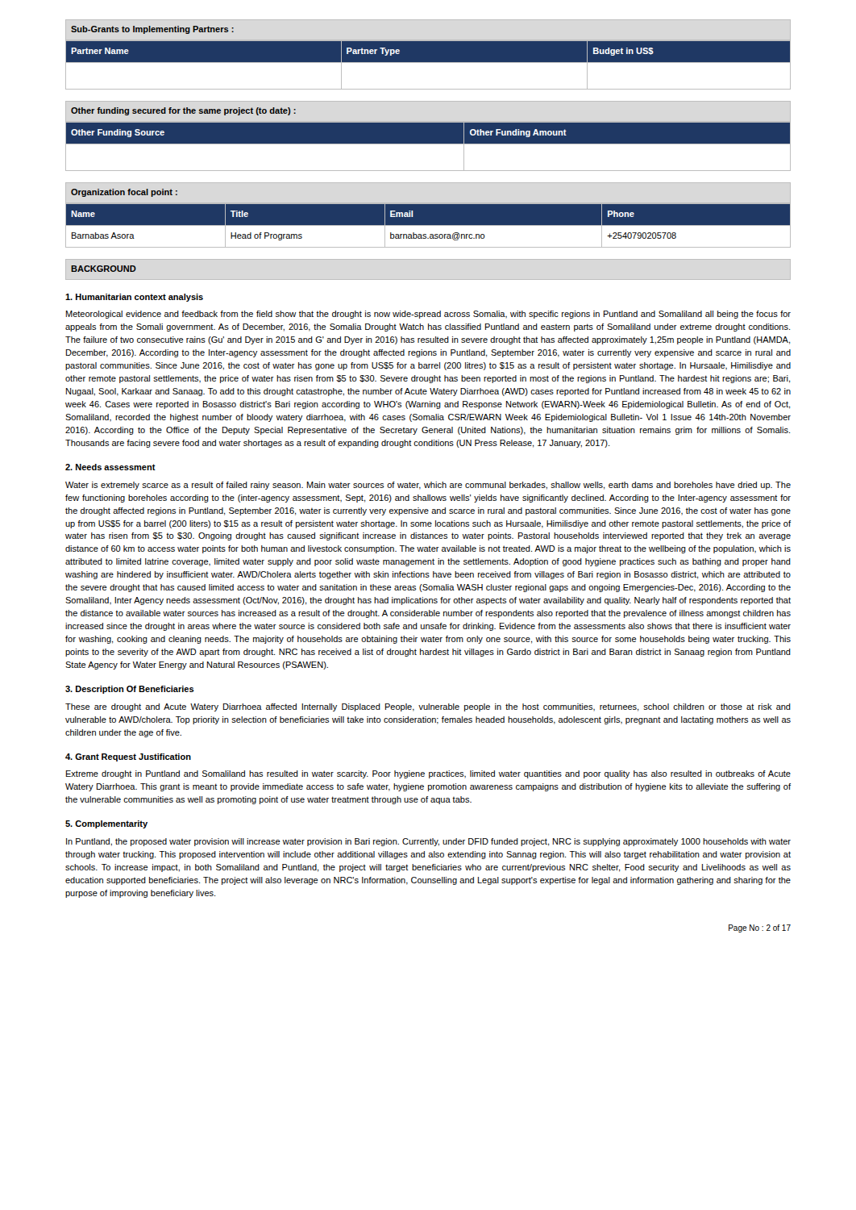Sub-Grants to Implementing Partners :
| Partner Name | Partner Type | Budget in US$ |
| --- | --- | --- |
Other funding secured for the same project (to date) :
| Other Funding Source | Other Funding Amount |
| --- | --- |
Organization focal point :
| Name | Title | Email | Phone |
| --- | --- | --- | --- |
| Barnabas Asora | Head of Programs | barnabas.asora@nrc.no | +2540790205708 |
BACKGROUND
1. Humanitarian context analysis
Meteorological evidence and feedback from the field show that the drought is now wide-spread across Somalia, with specific regions in Puntland and Somaliland all being the focus for appeals from the Somali government. As of December, 2016, the Somalia Drought Watch has classified Puntland and eastern parts of Somaliland under extreme drought conditions. The failure of two consecutive rains (Gu' and Dyer in 2015 and G' and Dyer in 2016) has resulted in severe drought that has affected approximately 1,25m people in Puntland (HAMDA, December, 2016). According to the Inter-agency assessment for the drought affected regions in Puntland, September 2016, water is currently very expensive and scarce in rural and pastoral communities. Since June 2016, the cost of water has gone up from US$5 for a barrel (200 litres) to $15 as a result of persistent water shortage. In Hursaale, Himilisdiye and other remote pastoral settlements, the price of water has risen from $5 to $30. Severe drought has been reported in most of the regions in Puntland. The hardest hit regions are; Bari, Nugaal, Sool, Karkaar and Sanaag. To add to this drought catastrophe, the number of Acute Watery Diarrhoea (AWD) cases reported for Puntland increased from 48 in week 45 to 62 in week 46. Cases were reported in Bosasso district's Bari region according to WHO's (Warning and Response Network (EWARN)-Week 46 Epidemiological Bulletin. As of end of Oct, Somaliland, recorded the highest number of bloody watery diarrhoea, with 46 cases (Somalia CSR/EWARN Week 46 Epidemiological Bulletin- Vol 1 Issue 46 14th-20th November 2016). According to the Office of the Deputy Special Representative of the Secretary General (United Nations), the humanitarian situation remains grim for millions of Somalis. Thousands are facing severe food and water shortages as a result of expanding drought conditions (UN Press Release, 17 January, 2017).
2. Needs assessment
Water is extremely scarce as a result of failed rainy season. Main water sources of water, which are communal berkades, shallow wells, earth dams and boreholes have dried up. The few functioning boreholes according to the (inter-agency assessment, Sept, 2016) and shallows wells' yields have significantly declined. According to the Inter-agency assessment for the drought affected regions in Puntland, September 2016, water is currently very expensive and scarce in rural and pastoral communities. Since June 2016, the cost of water has gone up from US$5 for a barrel (200 liters) to $15 as a result of persistent water shortage. In some locations such as Hursaale, Himilisdiye and other remote pastoral settlements, the price of water has risen from $5 to $30. Ongoing drought has caused significant increase in distances to water points. Pastoral households interviewed reported that they trek an average distance of 60 km to access water points for both human and livestock consumption. The water available is not treated. AWD is a major threat to the wellbeing of the population, which is attributed to limited latrine coverage, limited water supply and poor solid waste management in the settlements. Adoption of good hygiene practices such as bathing and proper hand washing are hindered by insufficient water. AWD/Cholera alerts together with skin infections have been received from villages of Bari region in Bosasso district, which are attributed to the severe drought that has caused limited access to water and sanitation in these areas (Somalia WASH cluster regional gaps and ongoing Emergencies-Dec, 2016). According to the Somaliland, Inter Agency needs assessment (Oct/Nov, 2016), the drought has had implications for other aspects of water availability and quality. Nearly half of respondents reported that the distance to available water sources has increased as a result of the drought. A considerable number of respondents also reported that the prevalence of illness amongst children has increased since the drought in areas where the water source is considered both safe and unsafe for drinking. Evidence from the assessments also shows that there is insufficient water for washing, cooking and cleaning needs. The majority of households are obtaining their water from only one source, with this source for some households being water trucking. This points to the severity of the AWD apart from drought. NRC has received a list of drought hardest hit villages in Gardo district in Bari and Baran district in Sanaag region from Puntland State Agency for Water Energy and Natural Resources (PSAWEN).
3. Description Of Beneficiaries
These are drought and Acute Watery Diarrhoea affected Internally Displaced People, vulnerable people in the host communities, returnees, school children or those at risk and vulnerable to AWD/cholera. Top priority in selection of beneficiaries will take into consideration; females headed households, adolescent girls, pregnant and lactating mothers as well as children under the age of five.
4. Grant Request Justification
Extreme drought in Puntland and Somaliland has resulted in water scarcity. Poor hygiene practices, limited water quantities and poor quality has also resulted in outbreaks of Acute Watery Diarrhoea. This grant is meant to provide immediate access to safe water, hygiene promotion awareness campaigns and distribution of hygiene kits to alleviate the suffering of the vulnerable communities as well as promoting point of use water treatment through use of aqua tabs.
5. Complementarity
In Puntland, the proposed water provision will increase water provision in Bari region. Currently, under DFID funded project, NRC is supplying approximately 1000 households with water through water trucking. This proposed intervention will include other additional villages and also extending into Sannag region. This will also target rehabilitation and water provision at schools. To increase impact, in both Somaliland and Puntland, the project will target beneficiaries who are current/previous NRC shelter, Food security and Livelihoods as well as education supported beneficiaries. The project will also leverage on NRC's Information, Counselling and Legal support's expertise for legal and information gathering and sharing for the purpose of improving beneficiary lives.
Page No : 2 of 17